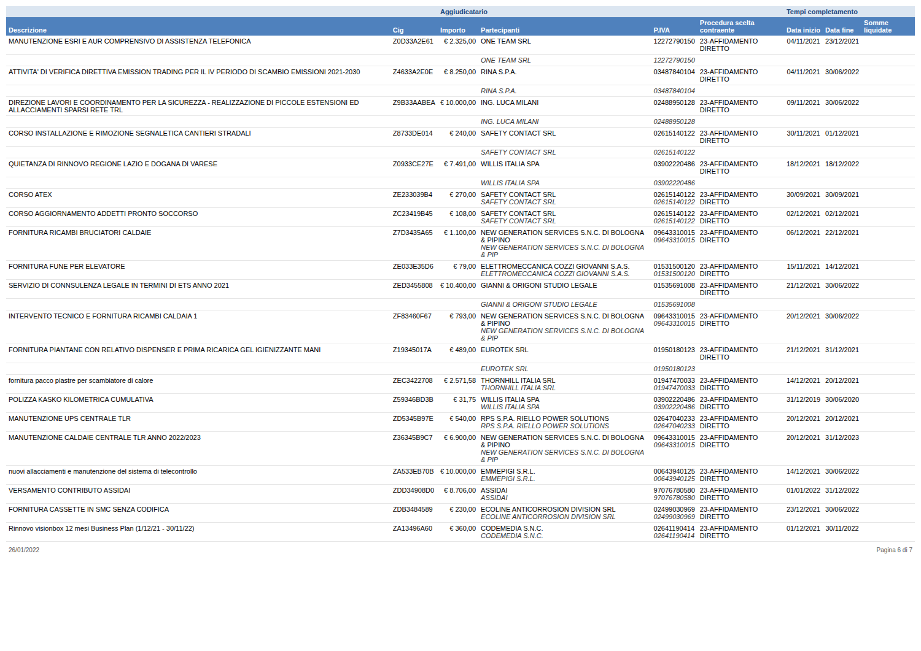| | | Aggiudicatario | | | Tempi completamento | |
| --- | --- | --- | --- | --- | --- | --- |
| Descrizione | Cig | Importo | Partecipanti | P.IVA | Procedura scelta contraente | Data inizio | Data fine | Somme liquidate |
| MANUTENZIONE ESRI E AUR COMPRENSIVO DI ASSISTENZA TELEFONICA | Z0D33A2E61 | € 2.325,00 | ONE TEAM SRL | 12272790150 | 23-AFFIDAMENTO DIRETTO | 04/11/2021 | 23/12/2021 | |
| | | | ONE TEAM SRL | 12272790150 | | | | |
| ATTIVITA' DI VERIFICA DIRETTIVA EMISSION TRADING PER IL IV PERIODO DI SCAMBIO EMISSIONI 2021-2030 | Z4633A2E0E | € 8.250,00 | RINA S.P.A. | 03487840104 | 23-AFFIDAMENTO DIRETTO | 04/11/2021 | 30/06/2022 | |
| | | | RINA S.P.A. | 03487840104 | | | | |
| DIREZIONE LAVORI E COORDINAMENTO PER LA SICUREZZA - REALIZZAZIONE DI PICCOLE ESTENSIONI ED ALLACCIAMENTI SPARSI RETE TRL | Z9B33AABEA | € 10.000,00 | ING. LUCA MILANI | 02488950128 | 23-AFFIDAMENTO DIRETTO | 09/11/2021 | 30/06/2022 | |
| | | | ING. LUCA MILANI | 02488950128 | | | | |
| CORSO INSTALLAZIONE E RIMOZIONE SEGNALETICA CANTIERI STRADALI | Z8733DE014 | € 240,00 | SAFETY CONTACT SRL | 02615140122 | 23-AFFIDAMENTO DIRETTO | 30/11/2021 | 01/12/2021 | |
| | | | SAFETY CONTACT SRL | 02615140122 | | | | |
| QUIETANZA DI RINNOVO REGIONE LAZIO E DOGANA DI VARESE | Z0933CE27E | € 7.491,00 | WILLIS ITALIA SPA | 03902220486 | 23-AFFIDAMENTO DIRETTO | 18/12/2021 | 18/12/2022 | |
| | | | WILLIS ITALIA SPA | 03902220486 | | | | |
| CORSO ATEX | ZE233039B4 | € 270,00 | SAFETY CONTACT SRL SAFETY CONTACT SRL | 02615140122 02615140122 | 23-AFFIDAMENTO DIRETTO | 30/09/2021 | 30/09/2021 | |
| CORSO AGGIORNAMENTO ADDETTI PRONTO SOCCORSO | ZC23419B45 | € 108,00 | SAFETY CONTACT SRL SAFETY CONTACT SRL | 02615140122 02615140122 | 23-AFFIDAMENTO DIRETTO | 02/12/2021 | 02/12/2021 | |
| FORNITURA RICAMBI BRUCIATORI CALDAIE | Z7D3435A65 | € 1.100,00 | NEW GENERATION SERVICES S.N.C. DI BOLOGNA & PIPINO NEW GENERATION SERVICES S.N.C. DI BOLOGNA & PIP | 09643310015 09643310015 | 23-AFFIDAMENTO DIRETTO | 06/12/2021 | 22/12/2021 | |
| FORNITURA FUNE PER ELEVATORE | ZE033E35D6 | € 79,00 | ELETTROMECCANICA COZZI GIOVANNI S.A.S. ELETTROMECCANICA COZZI GIOVANNI S.A.S. | 01531500120 01531500120 | 23-AFFIDAMENTO DIRETTO | 15/11/2021 | 14/12/2021 | |
| SERVIZIO DI CONNSULENZA LEGALE IN TERMINI DI ETS ANNO 2021 | ZED3455808 | € 10.400,00 | GIANNI & ORIGONI STUDIO LEGALE | 01535691008 | 23-AFFIDAMENTO DIRETTO | 21/12/2021 | 30/06/2022 | |
| | | | GIANNI & ORIGONI STUDIO LEGALE | 01535691008 | | | | |
| INTERVENTO TECNICO E FORNITURA RICAMBI CALDAIA 1 | ZF83460F67 | € 793,00 | NEW GENERATION SERVICES S.N.C. DI BOLOGNA & PIPINO NEW GENERATION SERVICES S.N.C. DI BOLOGNA & PIP | 09643310015 09643310015 | 23-AFFIDAMENTO DIRETTO | 20/12/2021 | 30/06/2022 | |
| FORNITURA PIANTANE CON RELATIVO DISPENSER E PRIMA RICARICA GEL IGIENIZZANTE MANI | Z19345017A | € 489,00 | EUROTEK SRL | 01950180123 | 23-AFFIDAMENTO DIRETTO | 21/12/2021 | 31/12/2021 | |
| | | | EUROTEK SRL | 01950180123 | | | | |
| fornitura pacco piastre per scambiatore di calore | ZEC3422708 | € 2.571,58 | THORNHILL ITALIA SRL THORNHILL ITALIA SRL | 01947470033 01947470033 | 23-AFFIDAMENTO DIRETTO | 14/12/2021 | 20/12/2021 | |
| POLIZZA KASKO KILOMETRICA CUMULATIVA | Z59346BD3B | € 31,75 | WILLIS ITALIA SPA WILLIS ITALIA SPA | 03902220486 03902220486 | 23-AFFIDAMENTO DIRETTO | 31/12/2019 | 30/06/2020 | |
| MANUTENZIONE UPS CENTRALE TLR | ZD5345B97E | € 540,00 | RPS S.P.A. RIELLO POWER SOLUTIONS RPS S.P.A. RIELLO POWER SOLUTIONS | 02647040233 02647040233 | 23-AFFIDAMENTO DIRETTO | 20/12/2021 | 20/12/2021 | |
| MANUTENZIONE CALDAIE CENTRALE TLR ANNO 2022/2023 | Z36345B9C7 | € 6.900,00 | NEW GENERATION SERVICES S.N.C. DI BOLOGNA & PIPINO NEW GENERATION SERVICES S.N.C. DI BOLOGNA & PIP | 09643310015 09643310015 | 23-AFFIDAMENTO DIRETTO | 20/12/2021 | 31/12/2023 | |
| nuovi allacciamenti e manutenzione del sistema di telecontrollo | ZA533EB70B | € 10.000,00 | EMMEPIGI S.R.L. EMMEPIGI S.R.L. | 00643940125 00643940125 | 23-AFFIDAMENTO DIRETTO | 14/12/2021 | 30/06/2022 | |
| VERSAMENTO CONTRIBUTO ASSIDAI | ZDD34908D0 | € 8.706,00 | ASSIDAI ASSIDAI | 97076780580 97076780580 | 23-AFFIDAMENTO DIRETTO | 01/01/2022 | 31/12/2022 | |
| FORNITURA CASSETTE IN SMC SENZA CODIFICA | ZDB3484589 | € 230,00 | ECOLINE ANTICORROSION DIVISION SRL ECOLINE ANTICORROSION DIVISION SRL | 02499030969 02499030969 | 23-AFFIDAMENTO DIRETTO | 23/12/2021 | 30/06/2022 | |
| Rinnovo visionbox 12 mesi Business Plan (1/12/21 - 30/11/22) | ZA13496A60 | € 360,00 | CODEMEDIA S.N.C. CODEMEDIA S.N.C. | 02641190414 02641190414 | 23-AFFIDAMENTO DIRETTO | 01/12/2021 | 30/11/2022 | |
| 26/01/2022 | Pagina 6 di 7 |